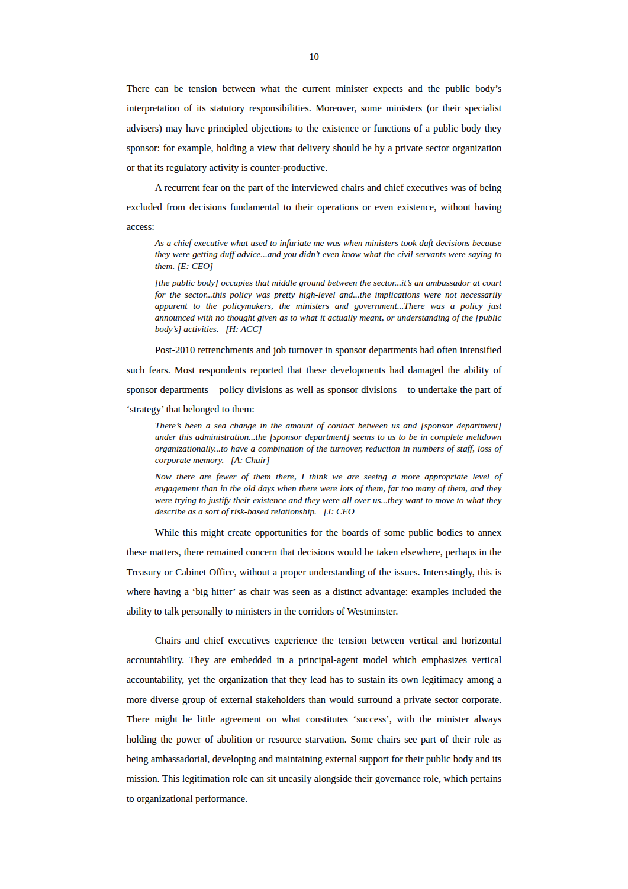10
There can be tension between what the current minister expects and the public body’s interpretation of its statutory responsibilities. Moreover, some ministers (or their specialist advisers) may have principled objections to the existence or functions of a public body they sponsor: for example, holding a view that delivery should be by a private sector organization or that its regulatory activity is counter-productive.
A recurrent fear on the part of the interviewed chairs and chief executives was of being excluded from decisions fundamental to their operations or even existence, without having access:
As a chief executive what used to infuriate me was when ministers took daft decisions because they were getting duff advice...and you didn’t even know what the civil servants were saying to them. [E: CEO]
[the public body] occupies that middle ground between the sector...it’s an ambassador at court for the sector...this policy was pretty high-level and...the implications were not necessarily apparent to the policymakers, the ministers and government...There was a policy just announced with no thought given as to what it actually meant, or understanding of the [public body’s] activities. [H: ACC]
Post-2010 retrenchments and job turnover in sponsor departments had often intensified such fears. Most respondents reported that these developments had damaged the ability of sponsor departments – policy divisions as well as sponsor divisions – to undertake the part of ‘strategy’ that belonged to them:
There’s been a sea change in the amount of contact between us and [sponsor department] under this administration...the [sponsor department] seems to us to be in complete meltdown organizationally...to have a combination of the turnover, reduction in numbers of staff, loss of corporate memory. [A: Chair]
Now there are fewer of them there, I think we are seeing a more appropriate level of engagement than in the old days when there were lots of them, far too many of them, and they were trying to justify their existence and they were all over us...they want to move to what they describe as a sort of risk-based relationship. [J: CEO
While this might create opportunities for the boards of some public bodies to annex these matters, there remained concern that decisions would be taken elsewhere, perhaps in the Treasury or Cabinet Office, without a proper understanding of the issues. Interestingly, this is where having a ‘big hitter’ as chair was seen as a distinct advantage: examples included the ability to talk personally to ministers in the corridors of Westminster.
Chairs and chief executives experience the tension between vertical and horizontal accountability. They are embedded in a principal-agent model which emphasizes vertical accountability, yet the organization that they lead has to sustain its own legitimacy among a more diverse group of external stakeholders than would surround a private sector corporate. There might be little agreement on what constitutes ‘success’, with the minister always holding the power of abolition or resource starvation. Some chairs see part of their role as being ambassadorial, developing and maintaining external support for their public body and its mission. This legitimation role can sit uneasily alongside their governance role, which pertains to organizational performance.